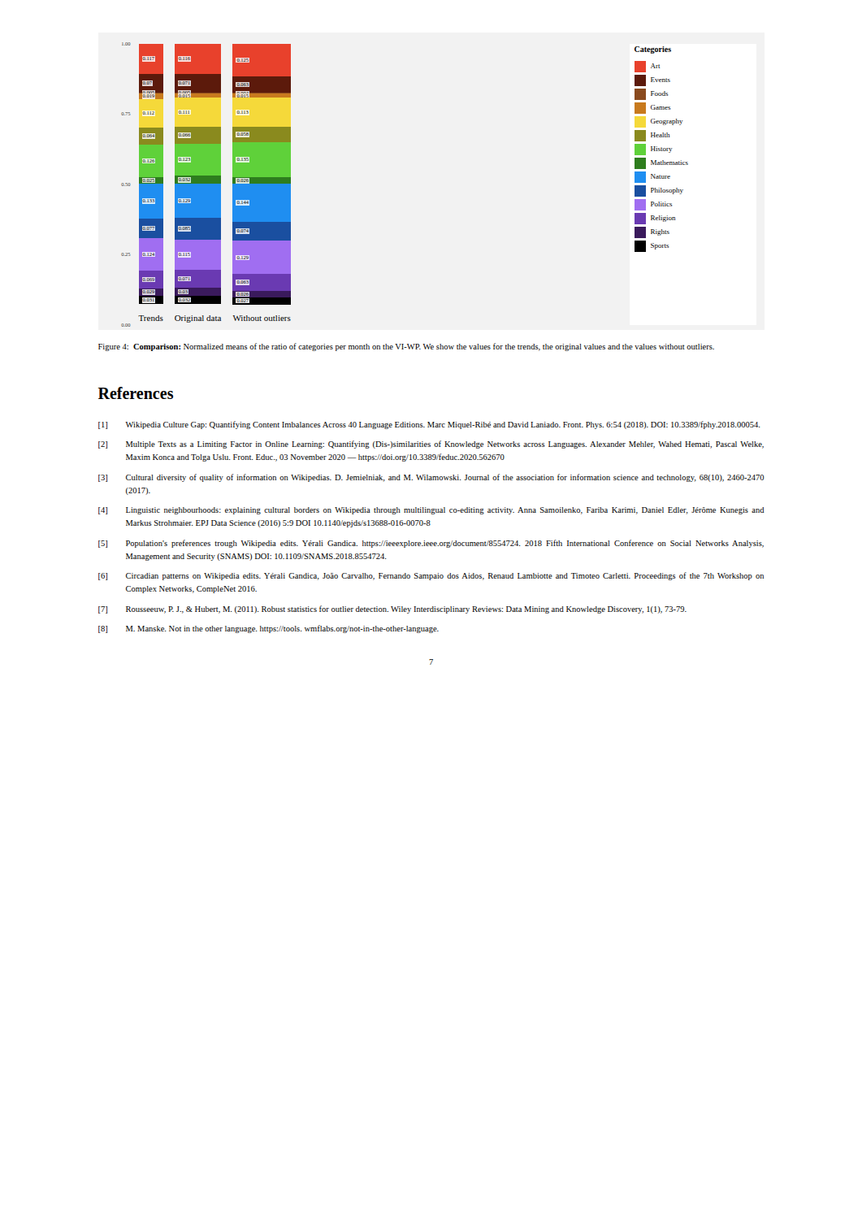1.00 0.75 0.50 0.25 0.00
0.117
0.07
0.005
0.019
0.112
0.064
0.126
0.025
0.133
0.077
0.124
0.069
0.029
0.031
Trends
0.116
0.071
0.005
0.015
0.111
0.066
0.123
0.032
0.129
0.085
0.115
0.071
0.03
0.032
Original data
0.125
0.063
0.004
0.015
0.113
0.058
0.135
0.026
0.144
0.074
0.129
0.063
0.026
0.027
Without outliers
Categories
Art
Events
Foods
Games
Geography
Health
History
Mathematics
Nature
Philosophy
Politics
Religion
Rights
Sports
Figure 4: Comparison: Normalized means of the ratio of categories per month on the VI-WP. We show the values for the trends, the original values and the values without outliers.
References
Wikipedia Culture Gap: Quantifying Content Imbalances Across 40 Language Editions. Marc Miquel-Ribé and David Laniado. Front. Phys. 6:54 (2018). DOI: 10.3389/fphy.2018.00054.
Multiple Texts as a Limiting Factor in Online Learning: Quantifying (Dis-)similarities of Knowledge Networks across Languages. Alexander Mehler, Wahed Hemati, Pascal Welke, Maxim Konca and Tolga Uslu. Front. Educ., 03 November 2020 — https://doi.org/10.3389/feduc.2020.562670
Cultural diversity of quality of information on Wikipedias. D. Jemielniak, and M. Wilamowski. Journal of the association for information science and technology, 68(10), 2460-2470 (2017).
Linguistic neighbourhoods: explaining cultural borders on Wikipedia through multilingual co-editing activity. Anna Samoilenko, Fariba Karimi, Daniel Edler, Jérôme Kunegis and Markus Strohmaier. EPJ Data Science (2016) 5:9 DOI 10.1140/epjds/s13688-016-0070-8
Population's preferences trough Wikipedia edits. Yérali Gandica. https://ieeexplore.ieee.org/document/8554724. 2018 Fifth International Conference on Social Networks Analysis, Management and Security (SNAMS) DOI: 10.1109/SNAMS.2018.8554724.
Circadian patterns on Wikipedia edits. Yérali Gandica, João Carvalho, Fernando Sampaio dos Aidos, Renaud Lambiotte and Timoteo Carletti. Proceedings of the 7th Workshop on Complex Networks, CompleNet 2016.
Rousseeuw, P. J., & Hubert, M. (2011). Robust statistics for outlier detection. Wiley Interdisciplinary Reviews: Data Mining and Knowledge Discovery, 1(1), 73-79.
M. Manske. Not in the other language. https://tools. wmflabs.org/not-in-the-other-language.
7